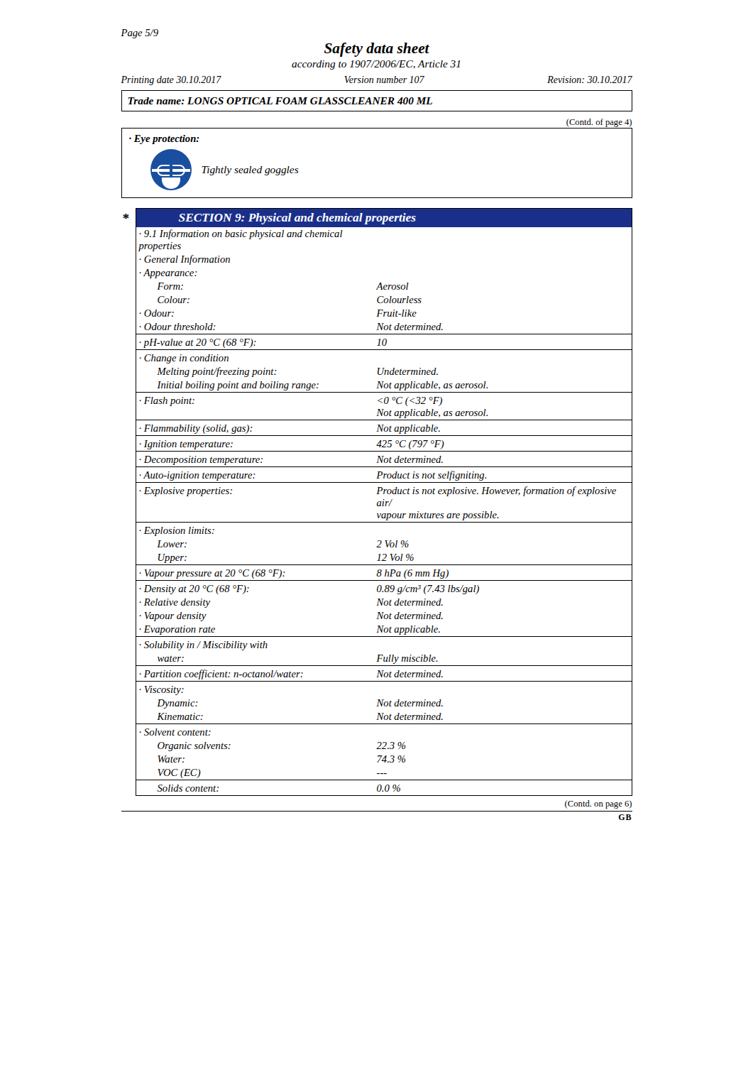Page 5/9
Safety data sheet
according to 1907/2006/EC, Article 31
Printing date 30.10.2017 Version number 107 Revision: 30.10.2017
Trade name: LONGS OPTICAL FOAM GLASSCLEANER 400 ML
(Contd. of page 4)
· Eye protection:
Tightly sealed goggles
*
SECTION 9: Physical and chemical properties
| · 9.1 Information on basic physical and chemical properties | |
| · General Information | |
| · Appearance: | |
| Form: | Aerosol |
| Colour: | Colourless |
| · Odour: | Fruit-like |
| · Odour threshold: | Not determined. |
| · pH-value at 20 °C (68 °F): | 10 |
| · Change in condition | |
| Melting point/freezing point: | Undetermined. |
| Initial boiling point and boiling range: | Not applicable, as aerosol. |
| · Flash point: | <0 °C (<32 °F) Not applicable, as aerosol. |
| · Flammability (solid, gas): | Not applicable. |
| · Ignition temperature: | 425 °C (797 °F) |
| · Decomposition temperature: | Not determined. |
| · Auto-ignition temperature: | Product is not selfigniting. |
| · Explosive properties: | Product is not explosive. However, formation of explosive air/ vapour mixtures are possible. |
| · Explosion limits: | |
| Lower: | 2 Vol % |
| Upper: | 12 Vol % |
| · Vapour pressure at 20 °C (68 °F): | 8 hPa (6 mm Hg) |
| · Density at 20 °C (68 °F): | 0.89 g/cm³ (7.43 lbs/gal) |
| · Relative density | Not determined. |
| · Vapour density | Not determined. |
| · Evaporation rate | Not applicable. |
| · Solubility in / Miscibility with | |
| water: | Fully miscible. |
| · Partition coefficient: n-octanol/water: | Not determined. |
| · Viscosity: | |
| Dynamic: | Not determined. |
| Kinematic: | Not determined. |
| · Solvent content: | |
| Organic solvents: | 22.3 % |
| Water: | 74.3 % |
| VOC (EC) | --- |
| Solids content: | 0.0 % |
(Contd. on page 6)
GB